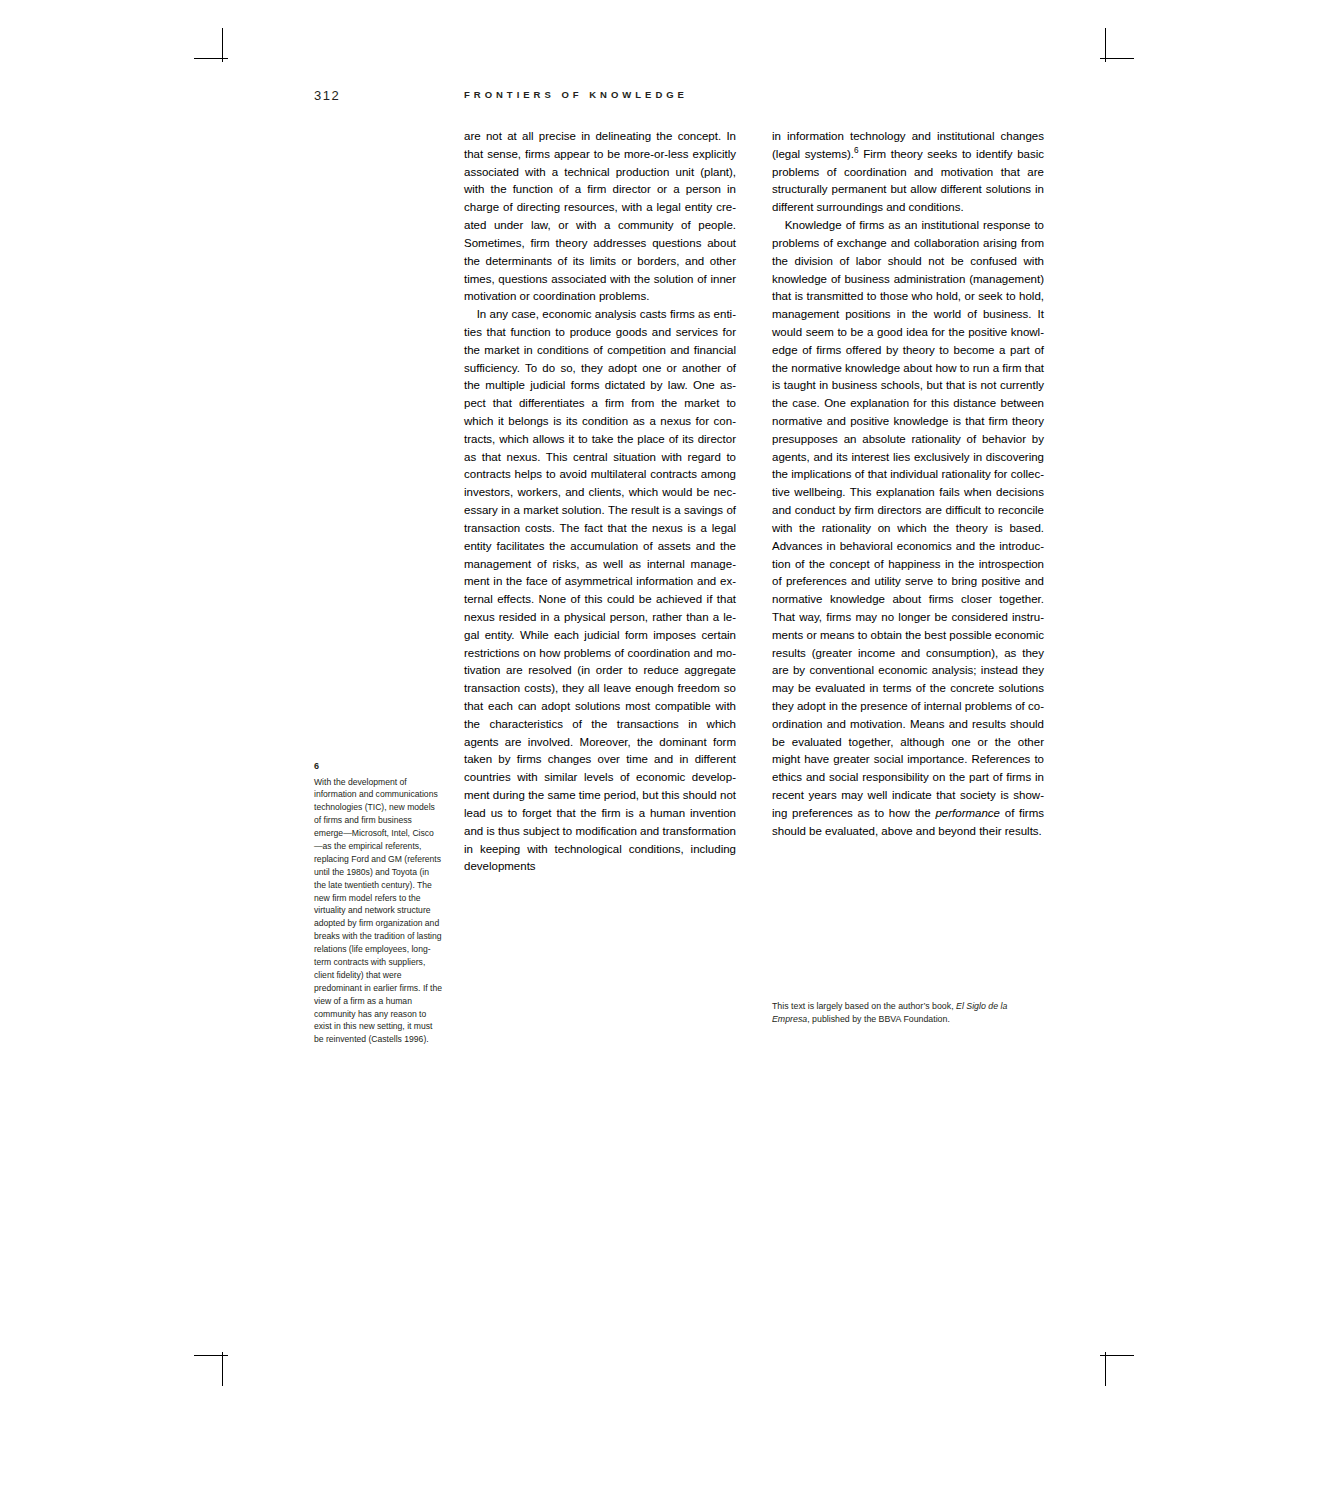312
Frontiers of Knowledge
are not at all precise in delineating the concept. In that sense, firms appear to be more-or-less explicitly associated with a technical production unit (plant), with the function of a firm director or a person in charge of directing resources, with a legal entity created under law, or with a community of people. Sometimes, firm theory addresses questions about the determinants of its limits or borders, and other times, questions associated with the solution of inner motivation or coordination problems.
In any case, economic analysis casts firms as entities that function to produce goods and services for the market in conditions of competition and financial sufficiency. To do so, they adopt one or another of the multiple judicial forms dictated by law. One aspect that differentiates a firm from the market to which it belongs is its condition as a nexus for contracts, which allows it to take the place of its director as that nexus. This central situation with regard to contracts helps to avoid multilateral contracts among investors, workers, and clients, which would be necessary in a market solution. The result is a savings of transaction costs. The fact that the nexus is a legal entity facilitates the accumulation of assets and the management of risks, as well as internal management in the face of asymmetrical information and external effects. None of this could be achieved if that nexus resided in a physical person, rather than a legal entity. While each judicial form imposes certain restrictions on how problems of coordination and motivation are resolved (in order to reduce aggregate transaction costs), they all leave enough freedom so that each can adopt solutions most compatible with the characteristics of the transactions in which agents are involved. Moreover, the dominant form taken by firms changes over time and in different countries with similar levels of economic development during the same time period, but this should not lead us to forget that the firm is a human invention and is thus subject to modification and transformation in keeping with technological conditions, including developments
in information technology and institutional changes (legal systems).6 Firm theory seeks to identify basic problems of coordination and motivation that are structurally permanent but allow different solutions in different surroundings and conditions.
Knowledge of firms as an institutional response to problems of exchange and collaboration arising from the division of labor should not be confused with knowledge of business administration (management) that is transmitted to those who hold, or seek to hold, management positions in the world of business. It would seem to be a good idea for the positive knowledge of firms offered by theory to become a part of the normative knowledge about how to run a firm that is taught in business schools, but that is not currently the case. One explanation for this distance between normative and positive knowledge is that firm theory presupposes an absolute rationality of behavior by agents, and its interest lies exclusively in discovering the implications of that individual rationality for collective wellbeing. This explanation fails when decisions and conduct by firm directors are difficult to reconcile with the rationality on which the theory is based. Advances in behavioral economics and the introduction of the concept of happiness in the introspection of preferences and utility serve to bring positive and normative knowledge about firms closer together. That way, firms may no longer be considered instruments or means to obtain the best possible economic results (greater income and consumption), as they are by conventional economic analysis; instead they may be evaluated in terms of the concrete solutions they adopt in the presence of internal problems of coordination and motivation. Means and results should be evaluated together, although one or the other might have greater social importance. References to ethics and social responsibility on the part of firms in recent years may well indicate that society is showing preferences as to how the performance of firms should be evaluated, above and beyond their results.
6 With the development of information and communications technologies (TIC), new models of firms and firm business emerge—Microsoft, Intel, Cisco—as the empirical referents, replacing Ford and GM (referents until the 1980s) and Toyota (in the late twentieth century). The new firm model refers to the virtuality and network structure adopted by firm organization and breaks with the tradition of lasting relations (life employees, long-term contracts with suppliers, client fidelity) that were predominant in earlier firms. If the view of a firm as a human community has any reason to exist in this new setting, it must be reinvented (Castells 1996).
This text is largely based on the author’s book, El Siglo de la Empresa, published by the BBVA Foundation.